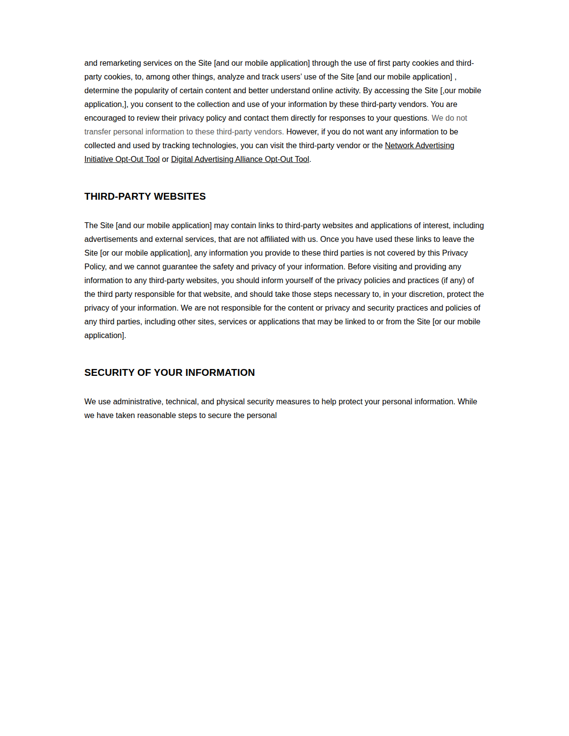and remarketing services on the Site [and our mobile application] through the use of first party cookies and third-party cookies, to, among other things, analyze and track users’ use of the Site [and our mobile application] , determine the popularity of certain content and better understand online activity. By accessing the Site [,our mobile application,], you consent to the collection and use of your information by these third-party vendors. You are encouraged to review their privacy policy and contact them directly for responses to your questions. We do not transfer personal information to these third-party vendors. However, if you do not want any information to be collected and used by tracking technologies, you can visit the third-party vendor or the Network Advertising Initiative Opt-Out Tool or Digital Advertising Alliance Opt-Out Tool.
THIRD-PARTY WEBSITES
The Site [and our mobile application] may contain links to third-party websites and applications of interest, including advertisements and external services, that are not affiliated with us. Once you have used these links to leave the Site [or our mobile application], any information you provide to these third parties is not covered by this Privacy Policy, and we cannot guarantee the safety and privacy of your information. Before visiting and providing any information to any third-party websites, you should inform yourself of the privacy policies and practices (if any) of the third party responsible for that website, and should take those steps necessary to, in your discretion, protect the privacy of your information. We are not responsible for the content or privacy and security practices and policies of any third parties, including other sites, services or applications that may be linked to or from the Site [or our mobile application].
SECURITY OF YOUR INFORMATION
We use administrative, technical, and physical security measures to help protect your personal information. While we have taken reasonable steps to secure the personal